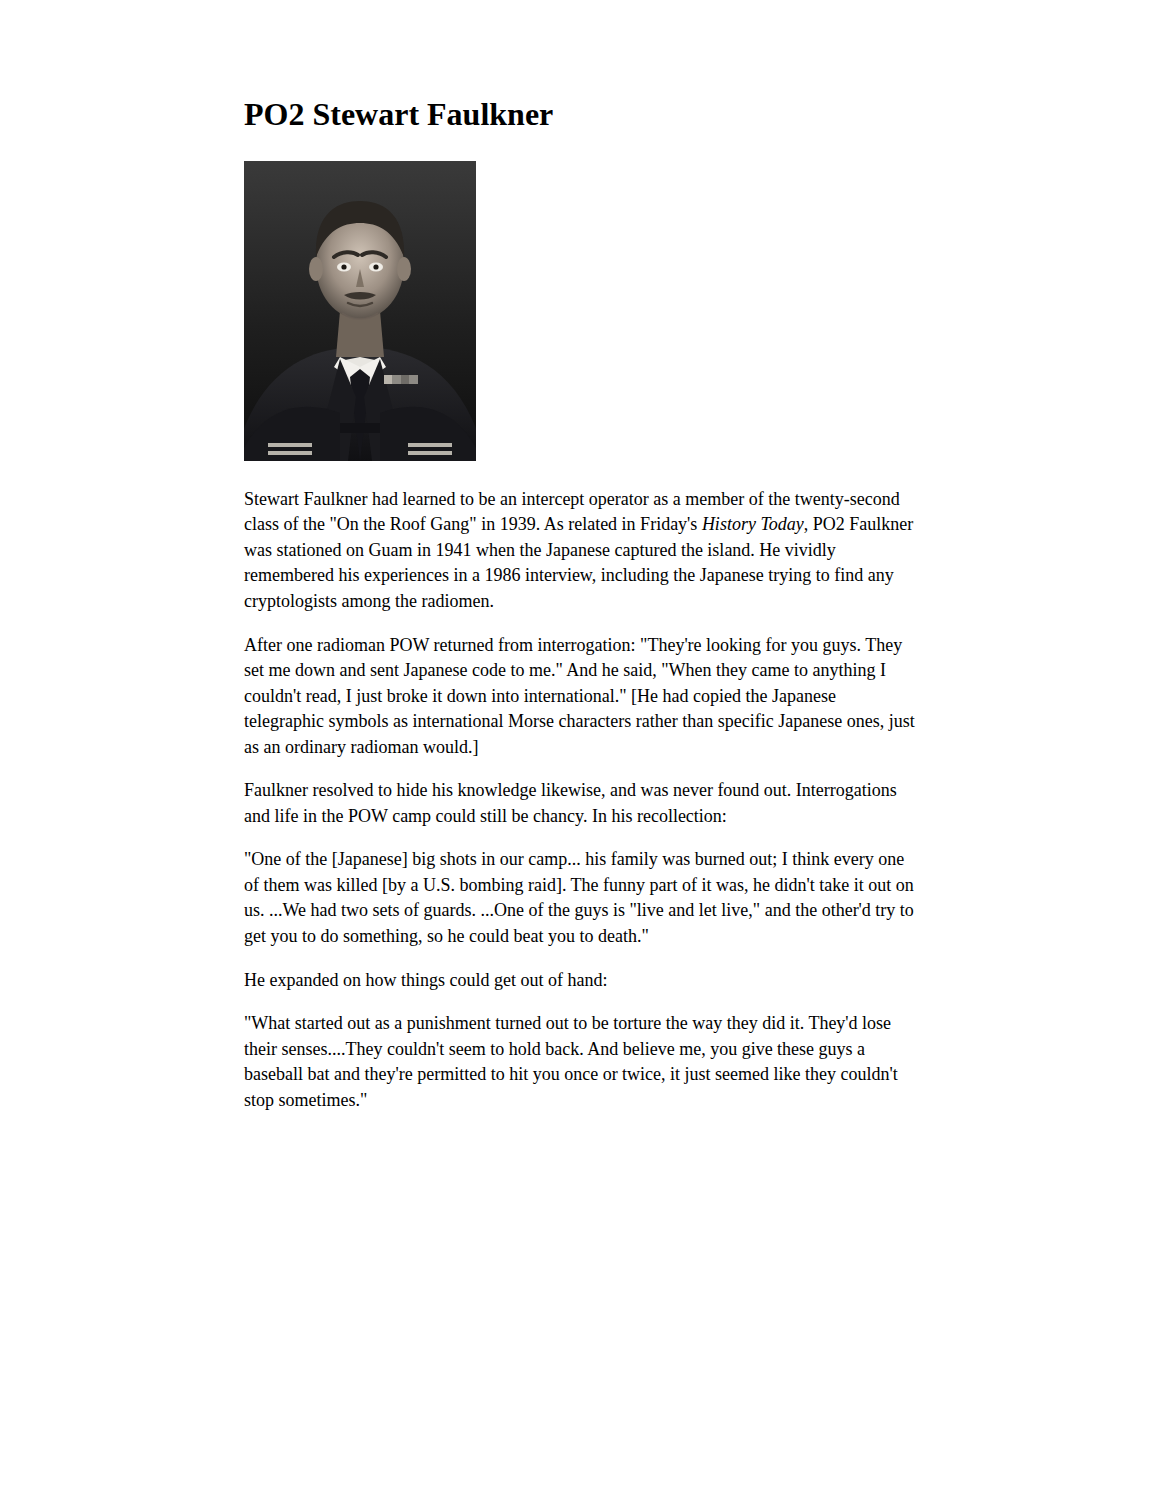PO2 Stewart Faulkner
Stewart Faulkner had learned to be an intercept operator as a member of the twenty-second class of the "On the Roof Gang" in 1939. As related in Friday's History Today, PO2 Faulkner was stationed on Guam in 1941 when the Japanese captured the island. He vividly remembered his experiences in a 1986 interview, including the Japanese trying to find any cryptologists among the radiomen.
After one radioman POW returned from interrogation: "They're looking for you guys. They set me down and sent Japanese code to me." And he said, "When they came to anything I couldn't read, I just broke it down into international." [He had copied the Japanese telegraphic symbols as international Morse characters rather than specific Japanese ones, just as an ordinary radioman would.]
Faulkner resolved to hide his knowledge likewise, and was never found out. Interrogations and life in the POW camp could still be chancy. In his recollection:
"One of the [Japanese] big shots in our camp... his family was burned out; I think every one of them was killed [by a U.S. bombing raid]. The funny part of it was, he didn't take it out on us. ...We had two sets of guards. ...One of the guys is "live and let live," and the other'd try to get you to do something, so he could beat you to death."
He expanded on how things could get out of hand:
"What started out as a punishment turned out to be torture the way they did it. They'd lose their senses....They couldn't seem to hold back. And believe me, you give these guys a baseball bat and they're permitted to hit you once or twice, it just seemed like they couldn't stop sometimes."